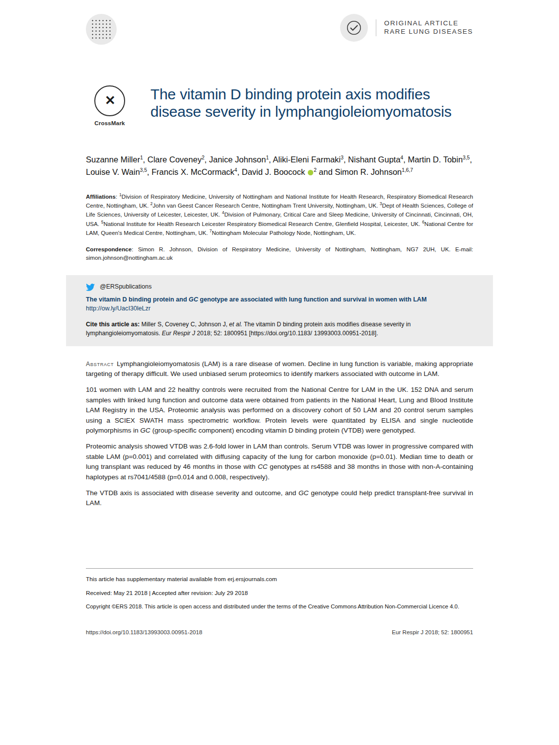Original Article
Rare Lung Diseases
✕
CrossMark
The vitamin D binding protein axis modifies disease severity in lymphangioleiomyomatosis
Suzanne Miller1, Clare Coveney2, Janice Johnson1, Aliki-Eleni Farmaki3, Nishant Gupta4, Martin D. Tobin3,5, Louise V. Wain3,5, Francis X. McCormack4, David J. Boocock 2 and Simon R. Johnson1,6,7
Affiliations: 1Division of Respiratory Medicine, University of Nottingham and National Institute for Health Research, Respiratory Biomedical Research Centre, Nottingham, UK. 2John van Geest Cancer Research Centre, Nottingham Trent University, Nottingham, UK. 3Dept of Health Sciences, College of Life Sciences, University of Leicester, Leicester, UK. 4Division of Pulmonary, Critical Care and Sleep Medicine, University of Cincinnati, Cincinnati, OH, USA. 5National Institute for Health Research Leicester Respiratory Biomedical Research Centre, Glenfield Hospital, Leicester, UK. 6National Centre for LAM, Queen's Medical Centre, Nottingham, UK. 7Nottingham Molecular Pathology Node, Nottingham, UK.
Correspondence: Simon R. Johnson, Division of Respiratory Medicine, University of Nottingham, Nottingham, NG7 2UH, UK. E-mail: simon.johnson@nottingham.ac.uk
@ERSpublications
The vitamin D binding protein and GC genotype are associated with lung function and survival in women with LAM http://ow.ly/UacI30leLzr
Cite this article as: Miller S, Coveney C, Johnson J, et al. The vitamin D binding protein axis modifies disease severity in lymphangioleiomyomatosis. Eur Respir J 2018; 52: 1800951 [https://doi.org/10.1183/ 13993003.00951-2018].
Abstract Lymphangioleiomyomatosis (LAM) is a rare disease of women. Decline in lung function is variable, making appropriate targeting of therapy difficult. We used unbiased serum proteomics to identify markers associated with outcome in LAM.
101 women with LAM and 22 healthy controls were recruited from the National Centre for LAM in the UK. 152 DNA and serum samples with linked lung function and outcome data were obtained from patients in the National Heart, Lung and Blood Institute LAM Registry in the USA. Proteomic analysis was performed on a discovery cohort of 50 LAM and 20 control serum samples using a SCIEX SWATH mass spectrometric workflow. Protein levels were quantitated by ELISA and single nucleotide polymorphisms in GC (group-specific component) encoding vitamin D binding protein (VTDB) were genotyped.
Proteomic analysis showed VTDB was 2.6-fold lower in LAM than controls. Serum VTDB was lower in progressive compared with stable LAM (p=0.001) and correlated with diffusing capacity of the lung for carbon monoxide (p=0.01). Median time to death or lung transplant was reduced by 46 months in those with CC genotypes at rs4588 and 38 months in those with non-A-containing haplotypes at rs7041/4588 (p=0.014 and 0.008, respectively).
The VTDB axis is associated with disease severity and outcome, and GC genotype could help predict transplant-free survival in LAM.
This article has supplementary material available from erj.ersjournals.com
Received: May 21 2018 | Accepted after revision: July 29 2018
Copyright ©ERS 2018. This article is open access and distributed under the terms of the Creative Commons Attribution Non-Commercial Licence 4.0.
https://doi.org/10.1183/13993003.00951-2018 Eur Respir J 2018; 52: 1800951